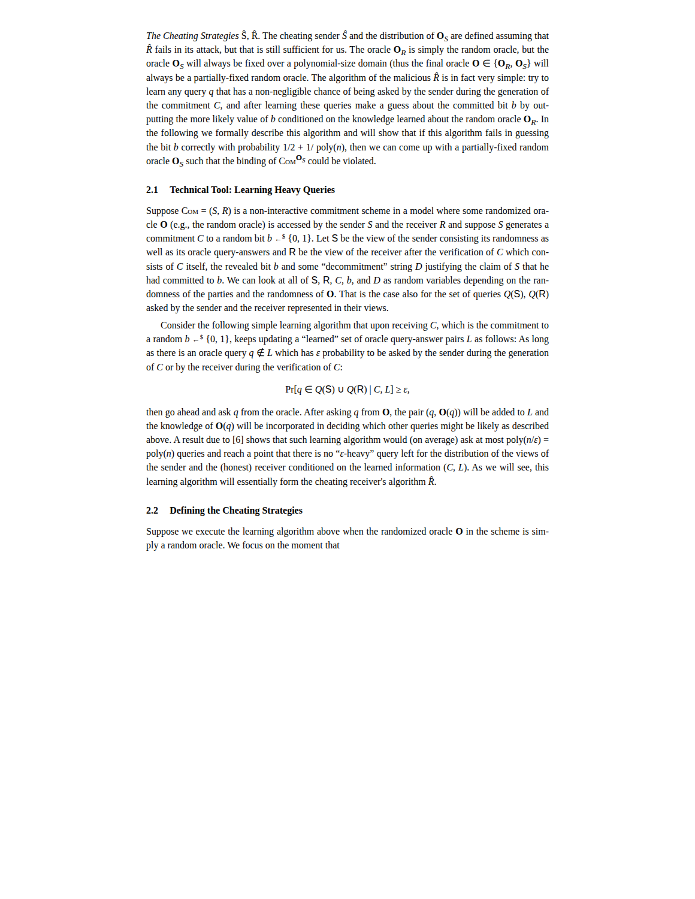The Cheating Strategies Ŝ, R̂. The cheating sender Ŝ and the distribution of OS are defined assuming that R̂ fails in its attack, but that is still sufficient for us. The oracle OR is simply the random oracle, but the oracle OS will always be fixed over a polynomial-size domain (thus the final oracle O ∈ {OR, OS} will always be a partially-fixed random oracle. The algorithm of the malicious R̂ is in fact very simple: try to learn any query q that has a non-negligible chance of being asked by the sender during the generation of the commitment C, and after learning these queries make a guess about the committed bit b by outputting the more likely value of b conditioned on the knowledge learned about the random oracle OR. In the following we formally describe this algorithm and will show that if this algorithm fails in guessing the bit b correctly with probability 1/2 + 1/ poly(n), then we can come up with a partially-fixed random oracle OS such that the binding of ComOS could be violated.
2.1 Technical Tool: Learning Heavy Queries
Suppose Com = (S, R) is a non-interactive commitment scheme in a model where some randomized oracle O (e.g., the random oracle) is accessed by the sender S and the receiver R and suppose S generates a commitment C to a random bit b ←$ {0, 1}. Let S be the view of the sender consisting its randomness as well as its oracle query-answers and R be the view of the receiver after the verification of C which consists of C itself, the revealed bit b and some “decommitment” string D justifying the claim of S that he had committed to b. We can look at all of S, R, C, b, and D as random variables depending on the randomness of the parties and the randomness of O. That is the case also for the set of queries Q(S), Q(R) asked by the sender and the receiver represented in their views.
Consider the following simple learning algorithm that upon receiving C, which is the commitment to a random b ←$ {0, 1}, keeps updating a “learned” set of oracle query-answer pairs L as follows: As long as there is an oracle query q ∉ L which has ε probability to be asked by the sender during the generation of C or by the receiver during the verification of C:
Pr[q ∈ Q(S) ∪ Q(R) | C, L] ≥ ε,
then go ahead and ask q from the oracle. After asking q from O, the pair (q, O(q)) will be added to L and the knowledge of O(q) will be incorporated in deciding which other queries might be likely as described above. A result due to [6] shows that such learning algorithm would (on average) ask at most poly(n/ε) = poly(n) queries and reach a point that there is no “ε-heavy” query left for the distribution of the views of the sender and the (honest) receiver conditioned on the learned information (C, L). As we will see, this learning algorithm will essentially form the cheating receiver's algorithm R̂.
2.2 Defining the Cheating Strategies
Suppose we execute the learning algorithm above when the randomized oracle O in the scheme is simply a random oracle. We focus on the moment that